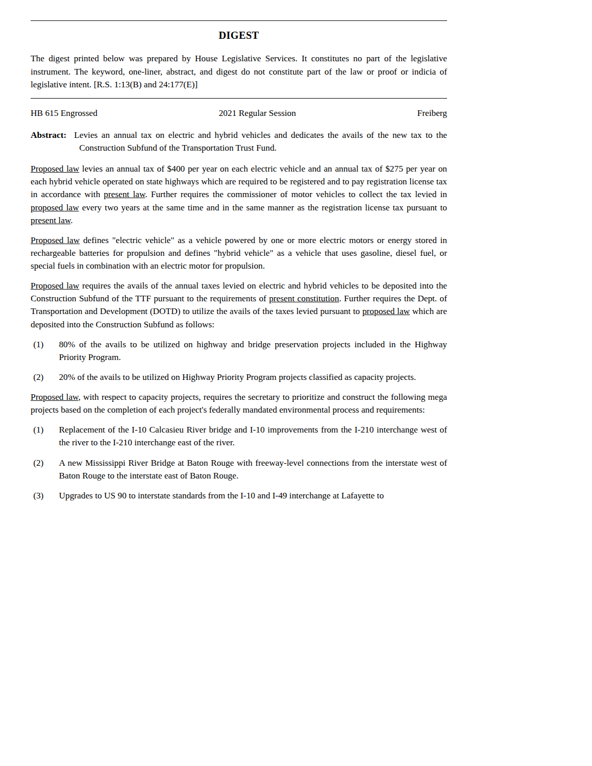DIGEST
The digest printed below was prepared by House Legislative Services. It constitutes no part of the legislative instrument. The keyword, one-liner, abstract, and digest do not constitute part of the law or proof or indicia of legislative intent. [R.S. 1:13(B) and 24:177(E)]
HB 615 Engrossed 2021 Regular Session Freiberg
Abstract: Levies an annual tax on electric and hybrid vehicles and dedicates the avails of the new tax to the Construction Subfund of the Transportation Trust Fund.
Proposed law levies an annual tax of $400 per year on each electric vehicle and an annual tax of $275 per year on each hybrid vehicle operated on state highways which are required to be registered and to pay registration license tax in accordance with present law. Further requires the commissioner of motor vehicles to collect the tax levied in proposed law every two years at the same time and in the same manner as the registration license tax pursuant to present law.
Proposed law defines "electric vehicle" as a vehicle powered by one or more electric motors or energy stored in rechargeable batteries for propulsion and defines "hybrid vehicle" as a vehicle that uses gasoline, diesel fuel, or special fuels in combination with an electric motor for propulsion.
Proposed law requires the avails of the annual taxes levied on electric and hybrid vehicles to be deposited into the Construction Subfund of the TTF pursuant to the requirements of present constitution. Further requires the Dept. of Transportation and Development (DOTD) to utilize the avails of the taxes levied pursuant to proposed law which are deposited into the Construction Subfund as follows:
(1)
80% of the avails to be utilized on highway and bridge preservation projects included in the Highway Priority Program.
(2)
20% of the avails to be utilized on Highway Priority Program projects classified as capacity projects.
Proposed law, with respect to capacity projects, requires the secretary to prioritize and construct the following mega projects based on the completion of each project's federally mandated environmental process and requirements:
(1)
Replacement of the I-10 Calcasieu River bridge and I-10 improvements from the I-210 interchange west of the river to the I-210 interchange east of the river.
(2)
A new Mississippi River Bridge at Baton Rouge with freeway-level connections from the interstate west of Baton Rouge to the interstate east of Baton Rouge.
(3)
Upgrades to US 90 to interstate standards from the I-10 and I-49 interchange at Lafayette to